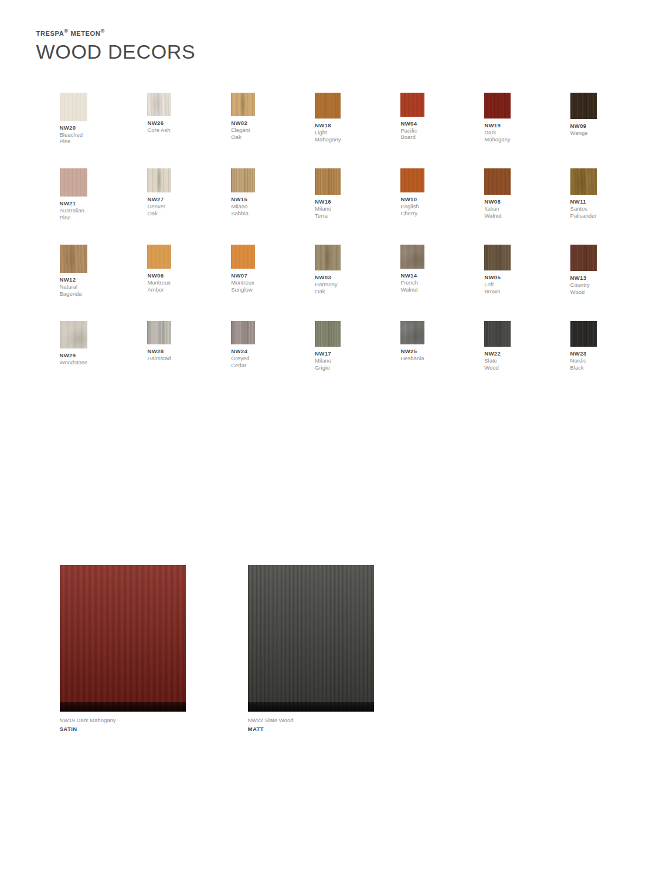TRESPA® METEON®
Wood Decors
NW20
Bleached Pine
NW26
Core Ash
NW02
Elegant Oak
NW18
Light Mahogany
NW04
Pacific Board
NW19
Dark Mahogany
NW09
Wenge
NW21
Australian Pine
NW27
Denver Oak
NW15
Milano Sabbia
NW16
Milano Terra
NW10
English Cherry
NW08
Italian Walnut
NW11
Santos Palisander
NW12
Natural Bagenda
NW06
Montreux Amber
NW07
Montreux Sunglow
NW03
Harmony Oak
NW14
French Walnut
NW05
Loft Brown
NW13
Country Wood
NW29
Woodstone
NW28
Halmstad
NW24
Greyed Cedar
NW17
Milano Grigio
NW25
Hesbania
NW22
Slate Wood
NW23
Nordic Black
NW19 Dark Mahogany SATIN
NW22 Slate Wood MATT